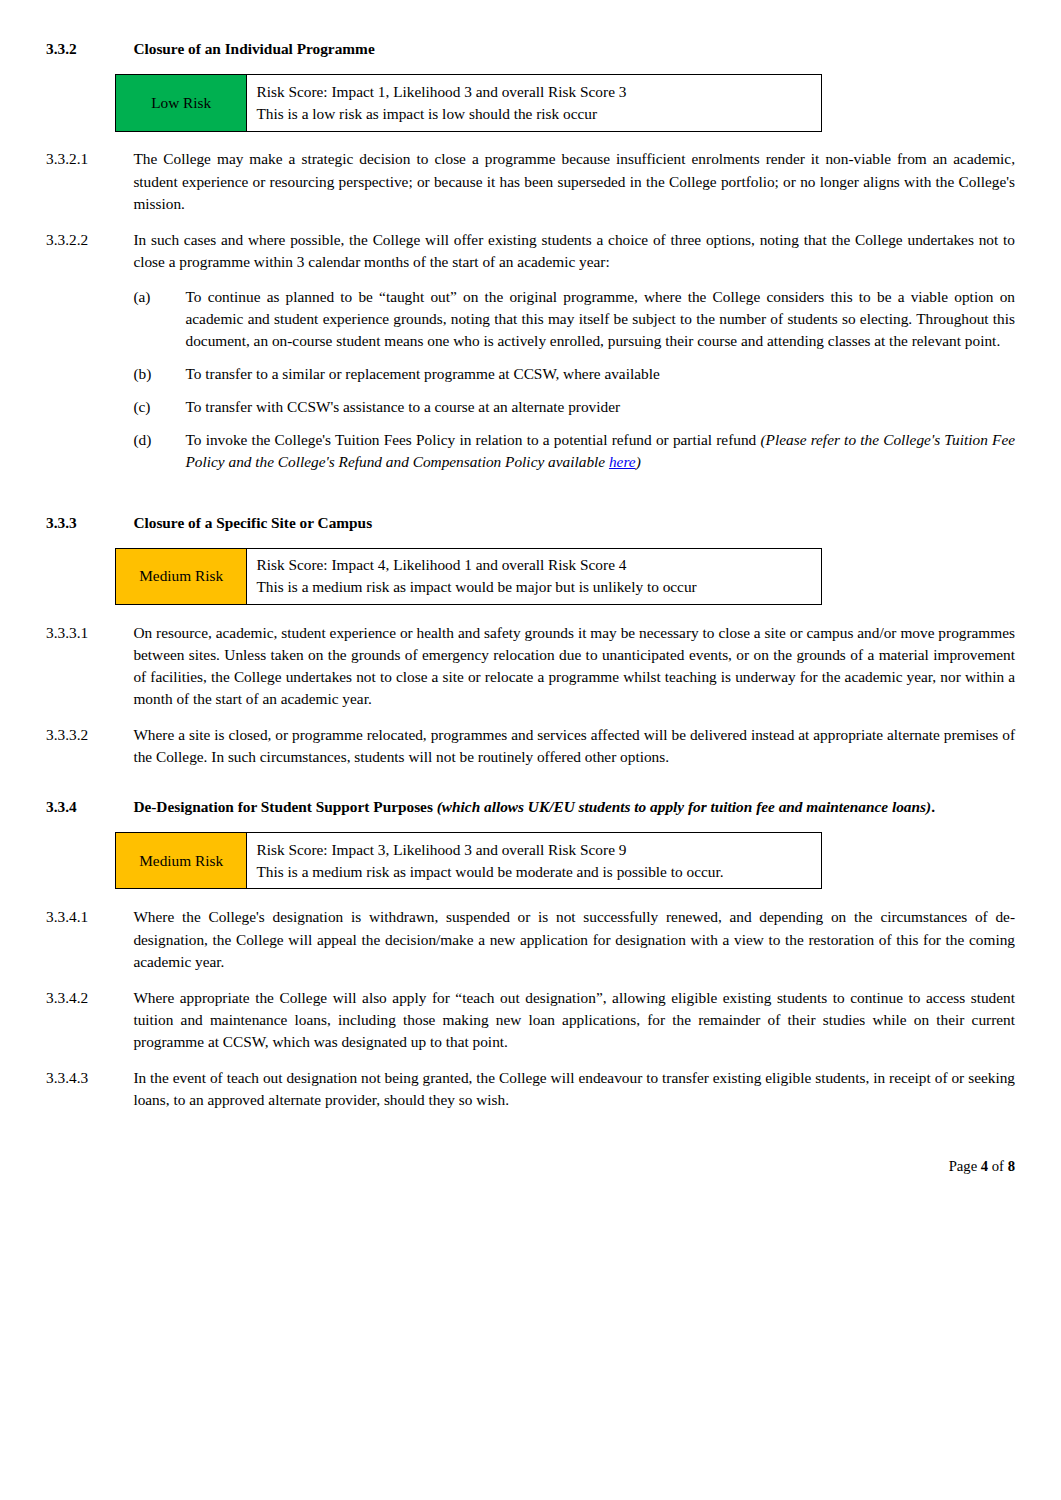3.3.2 Closure of an Individual Programme
Low Risk
Risk Score: Impact 1, Likelihood 3 and overall Risk Score 3
This is a low risk as impact is low should the risk occur
3.3.2.1
The College may make a strategic decision to close a programme because insufficient enrolments render it non-viable from an academic, student experience or resourcing perspective; or because it has been superseded in the College portfolio; or no longer aligns with the College's mission.
3.3.2.2
In such cases and where possible, the College will offer existing students a choice of three options, noting that the College undertakes not to close a programme within 3 calendar months of the start of an academic year:
(a) To continue as planned to be “taught out” on the original programme, where the College considers this to be a viable option on academic and student experience grounds, noting that this may itself be subject to the number of students so electing. Throughout this document, an on-course student means one who is actively enrolled, pursuing their course and attending classes at the relevant point.
(b) To transfer to a similar or replacement programme at CCSW, where available
(c) To transfer with CCSW's assistance to a course at an alternate provider
(d) To invoke the College's Tuition Fees Policy in relation to a potential refund or partial refund (Please refer to the College's Tuition Fee Policy and the College's Refund and Compensation Policy available here)
3.3.3 Closure of a Specific Site or Campus
Medium Risk
Risk Score: Impact 4, Likelihood 1 and overall Risk Score 4
This is a medium risk as impact would be major but is unlikely to occur
3.3.3.1
On resource, academic, student experience or health and safety grounds it may be necessary to close a site or campus and/or move programmes between sites. Unless taken on the grounds of emergency relocation due to unanticipated events, or on the grounds of a material improvement of facilities, the College undertakes not to close a site or relocate a programme whilst teaching is underway for the academic year, nor within a month of the start of an academic year.
3.3.3.2
Where a site is closed, or programme relocated, programmes and services affected will be delivered instead at appropriate alternate premises of the College. In such circumstances, students will not be routinely offered other options.
3.3.4 De-Designation for Student Support Purposes (which allows UK/EU students to apply for tuition fee and maintenance loans).
Medium Risk
Risk Score: Impact 3, Likelihood 3 and overall Risk Score 9
This is a medium risk as impact would be moderate and is possible to occur.
3.3.4.1
Where the College's designation is withdrawn, suspended or is not successfully renewed, and depending on the circumstances of de-designation, the College will appeal the decision/make a new application for designation with a view to the restoration of this for the coming academic year.
3.3.4.2
Where appropriate the College will also apply for “teach out designation”, allowing eligible existing students to continue to access student tuition and maintenance loans, including those making new loan applications, for the remainder of their studies while on their current programme at CCSW, which was designated up to that point.
3.3.4.3
In the event of teach out designation not being granted, the College will endeavour to transfer existing eligible students, in receipt of or seeking loans, to an approved alternate provider, should they so wish.
Page 4 of 8